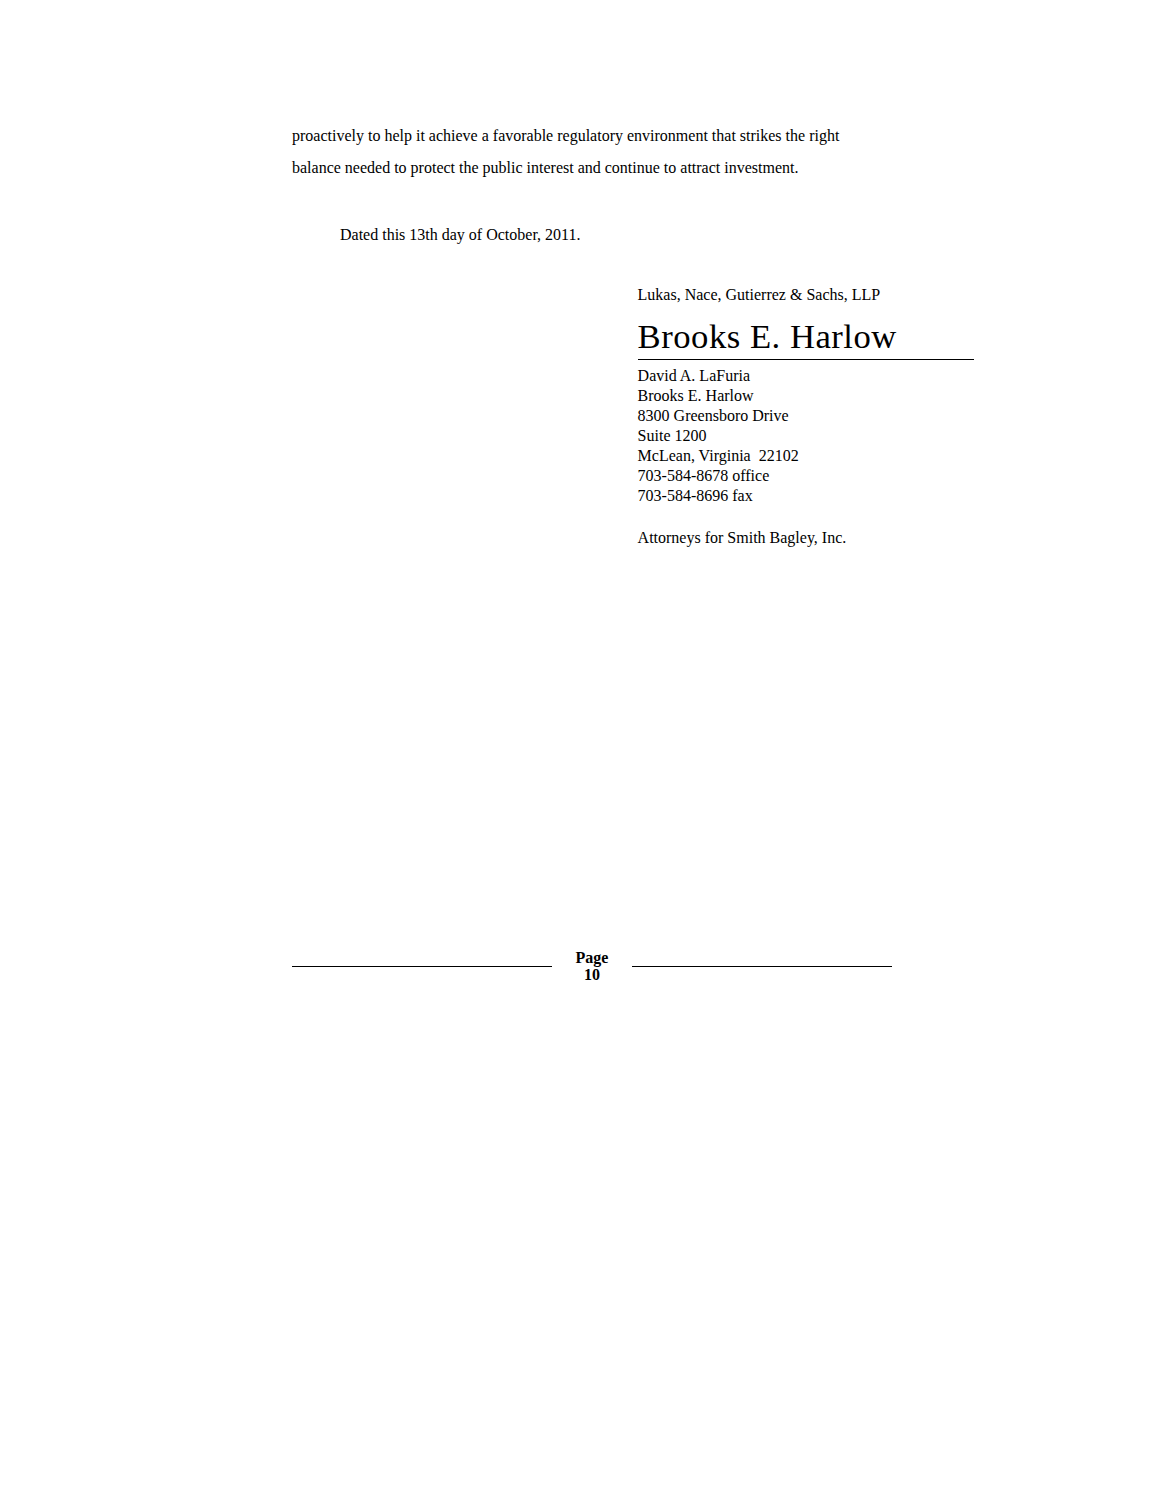proactively to help it achieve a favorable regulatory environment that strikes the right balance needed to protect the public interest and continue to attract investment.
Dated this 13th day of October, 2011.
Lukas, Nace, Gutierrez & Sachs, LLP
Brooks E. Harlow
David A. LaFuria
Brooks E. Harlow
8300 Greensboro Drive
Suite 1200
McLean, Virginia 22102
703-584-8678 office
703-584-8696 fax
Attorneys for Smith Bagley, Inc.
Page
10